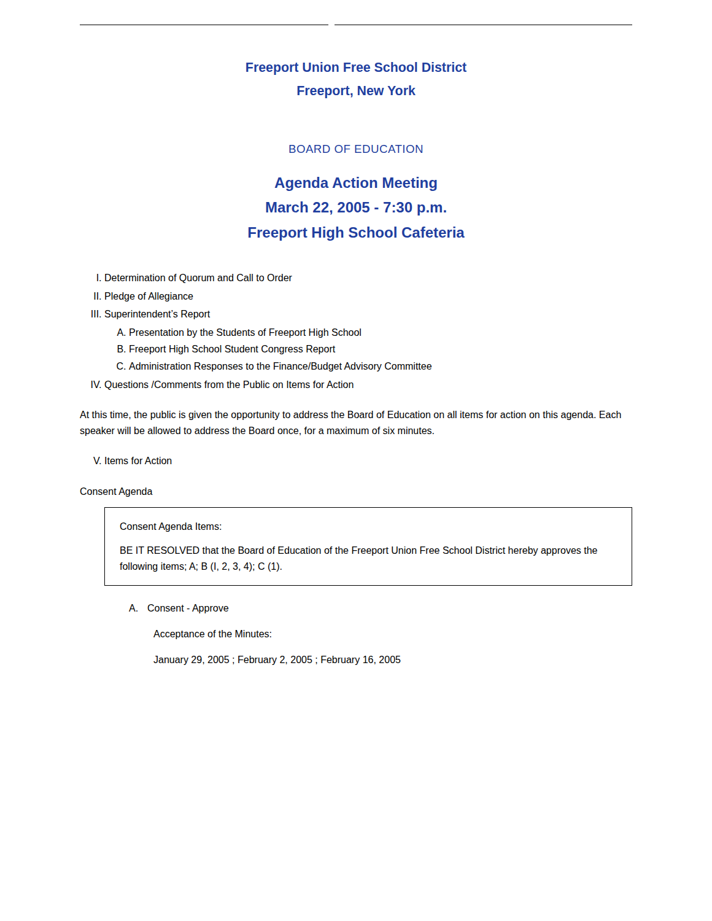Freeport Union Free School District
Freeport, New York
BOARD OF EDUCATION
Agenda Action Meeting
March 22, 2005 - 7:30 p.m.
Freeport High School Cafeteria
Determination of Quorum and Call to Order
Pledge of Allegiance
Superintendent’s Report
Presentation by the Students of Freeport High School
Freeport High School Student Congress Report
Administration Responses to the Finance/Budget Advisory Committee
Questions /Comments from the Public on Items for Action
At this time, the public is given the opportunity to address the Board of Education on all items for action on this agenda. Each speaker will be allowed to address the Board once, for a maximum of six minutes.
Items for Action
Consent Agenda
Consent Agenda Items:
BE IT RESOLVED that the Board of Education of the Freeport Union Free School District hereby approves the following items; A; B (I, 2, 3, 4); C (1).
A. Consent - Approve
Acceptance of the Minutes:
January 29, 2005 ; February 2, 2005 ; February 16, 2005